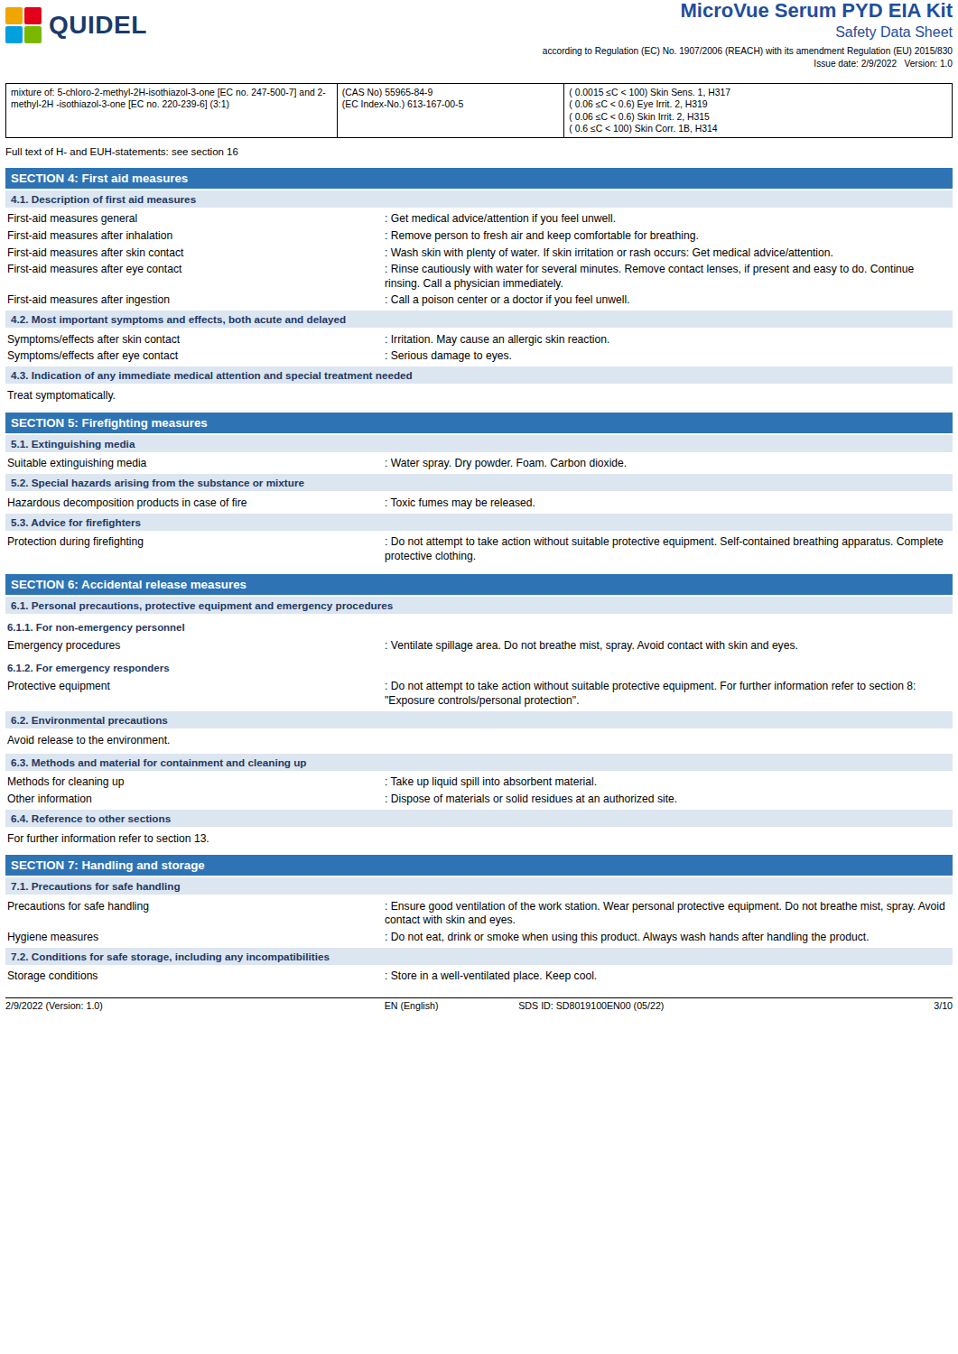QUIDEL
MicroVue Serum PYD EIA Kit
Safety Data Sheet
according to Regulation (EC) No. 1907/2006 (REACH) with its amendment Regulation (EU) 2015/830
Issue date: 2/9/2022 Version: 1.0
| mixture of: 5-chloro-2-methyl-2H-isothiazol-3-one [EC no. 247-500-7] and 2-methyl-2H -isothiazol-3-one [EC no. 220-239-6] (3:1) | (CAS No) 55965-84-9 (EC Index-No.) 613-167-00-5 | ( 0.0015 ≤C < 100) Skin Sens. 1, H317 ( 0.06 ≤C < 0.6) Eye Irrit. 2, H319 ( 0.06 ≤C < 0.6) Skin Irrit. 2, H315 ( 0.6 ≤C < 100) Skin Corr. 1B, H314 |
Full text of H- and EUH-statements: see section 16
SECTION 4: First aid measures
4.1. Description of first aid measures
First-aid measures general
: Get medical advice/attention if you feel unwell.
First-aid measures after inhalation
: Remove person to fresh air and keep comfortable for breathing.
First-aid measures after skin contact
: Wash skin with plenty of water. If skin irritation or rash occurs: Get medical advice/attention.
First-aid measures after eye contact
: Rinse cautiously with water for several minutes. Remove contact lenses, if present and easy to do. Continue rinsing. Call a physician immediately.
First-aid measures after ingestion
: Call a poison center or a doctor if you feel unwell.
4.2. Most important symptoms and effects, both acute and delayed
Symptoms/effects after skin contact
: Irritation. May cause an allergic skin reaction.
Symptoms/effects after eye contact
: Serious damage to eyes.
4.3. Indication of any immediate medical attention and special treatment needed
Treat symptomatically.
SECTION 5: Firefighting measures
5.1. Extinguishing media
Suitable extinguishing media
: Water spray. Dry powder. Foam. Carbon dioxide.
5.2. Special hazards arising from the substance or mixture
Hazardous decomposition products in case of fire
: Toxic fumes may be released.
5.3. Advice for firefighters
Protection during firefighting
: Do not attempt to take action without suitable protective equipment. Self-contained breathing apparatus. Complete protective clothing.
SECTION 6: Accidental release measures
6.1. Personal precautions, protective equipment and emergency procedures
6.1.1. For non-emergency personnel
Emergency procedures
: Ventilate spillage area. Do not breathe mist, spray. Avoid contact with skin and eyes.
6.1.2. For emergency responders
Protective equipment
: Do not attempt to take action without suitable protective equipment. For further information refer to section 8: "Exposure controls/personal protection".
6.2. Environmental precautions
Avoid release to the environment.
6.3. Methods and material for containment and cleaning up
Methods for cleaning up
: Take up liquid spill into absorbent material.
Other information
: Dispose of materials or solid residues at an authorized site.
6.4. Reference to other sections
For further information refer to section 13.
SECTION 7: Handling and storage
7.1. Precautions for safe handling
Precautions for safe handling
: Ensure good ventilation of the work station. Wear personal protective equipment. Do not breathe mist, spray. Avoid contact with skin and eyes.
Hygiene measures
: Do not eat, drink or smoke when using this product. Always wash hands after handling the product.
7.2. Conditions for safe storage, including any incompatibilities
Storage conditions
: Store in a well-ventilated place. Keep cool.
2/9/2022 (Version: 1.0)
EN (English) SDS ID: SD8019100EN00 (05/22)
3/10